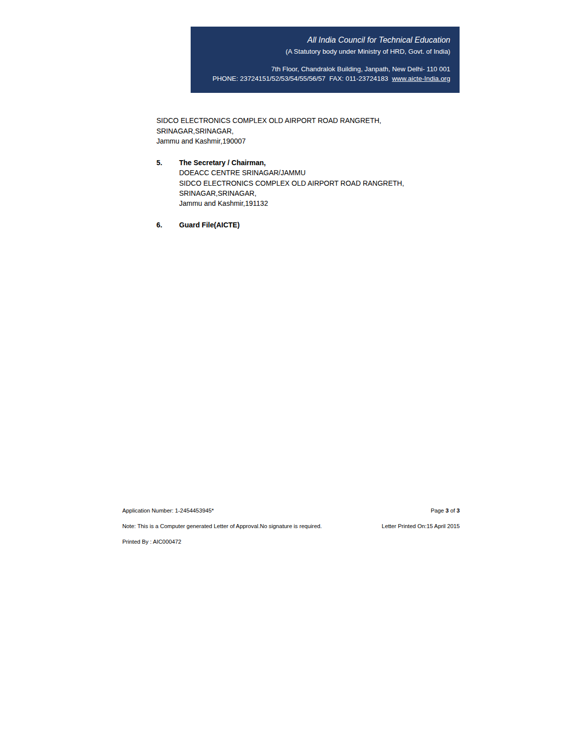All India Council for Technical Education
(A Statutory body under Ministry of HRD, Govt. of India)
7th Floor, Chandralok Building, Janpath, New Delhi- 110 001
PHONE: 23724151/52/53/54/55/56/57 FAX: 011-23724183 www.aicte-India.org
SIDCO ELECTRONICS COMPLEX OLD AIRPORT ROAD RANGRETH,
SRINAGAR,SRINAGAR,
Jammu and Kashmir,190007
5.
The Secretary / Chairman,
DOEACC CENTRE SRINAGAR/JAMMU
SIDCO ELECTRONICS COMPLEX OLD AIRPORT ROAD RANGRETH,
SRINAGAR,SRINAGAR,
Jammu and Kashmir,191132
6.
Guard File(AICTE)
Application Number: 1-2454453945*
Page 3 of 3
Note: This is a Computer generated Letter of Approval.No signature is required.
Letter Printed On:15 April 2015
Printed By : AIC000472